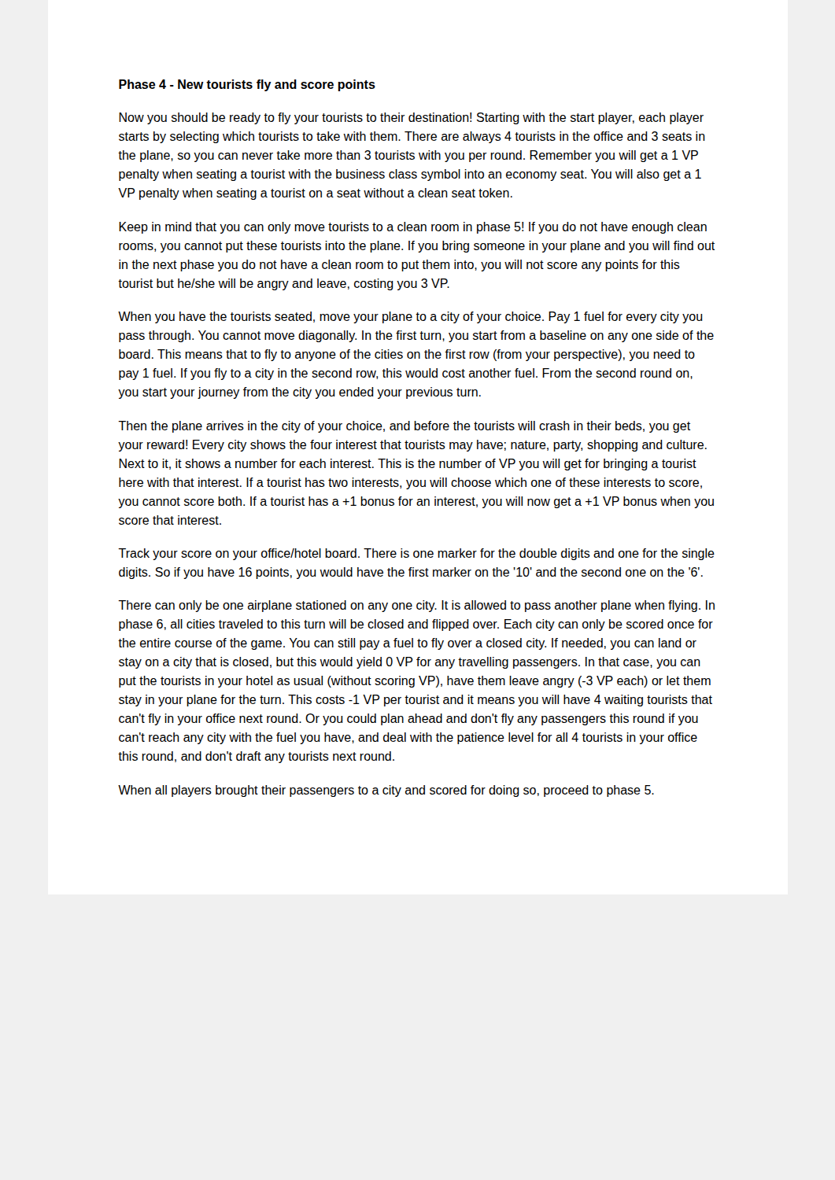Phase 4 - New tourists fly and score points
Now you should be ready to fly your tourists to their destination! Starting with the start player, each player starts by selecting which tourists to take with them. There are always 4 tourists in the office and 3 seats in the plane, so you can never take more than 3 tourists with you per round. Remember you will get a 1 VP penalty when seating a tourist with the business class symbol into an economy seat. You will also get a 1 VP penalty when seating a tourist on a seat without a clean seat token.
Keep in mind that you can only move tourists to a clean room in phase 5! If you do not have enough clean rooms, you cannot put these tourists into the plane. If you bring someone in your plane and you will find out in the next phase you do not have a clean room to put them into, you will not score any points for this tourist but he/she will be angry and leave, costing you 3 VP.
When you have the tourists seated, move your plane to a city of your choice. Pay 1 fuel for every city you pass through. You cannot move diagonally. In the first turn, you start from a baseline on any one side of the board. This means that to fly to anyone of the cities on the first row (from your perspective), you need to pay 1 fuel. If you fly to a city in the second row, this would cost another fuel. From the second round on, you start your journey from the city you ended your previous turn.
Then the plane arrives in the city of your choice, and before the tourists will crash in their beds, you get your reward! Every city shows the four interest that tourists may have; nature, party, shopping and culture. Next to it, it shows a number for each interest. This is the number of VP you will get for bringing a tourist here with that interest. If a tourist has two interests, you will choose which one of these interests to score, you cannot score both. If a tourist has a +1 bonus for an interest, you will now get a +1 VP bonus when you score that interest.
Track your score on your office/hotel board. There is one marker for the double digits and one for the single digits. So if you have 16 points, you would have the first marker on the '10' and the second one on the '6'.
There can only be one airplane stationed on any one city. It is allowed to pass another plane when flying. In phase 6, all cities traveled to this turn will be closed and flipped over. Each city can only be scored once for the entire course of the game. You can still pay a fuel to fly over a closed city. If needed, you can land or stay on a city that is closed, but this would yield 0 VP for any travelling passengers. In that case, you can put the tourists in your hotel as usual (without scoring VP), have them leave angry (-3 VP each) or let them stay in your plane for the turn. This costs -1 VP per tourist and it means you will have 4 waiting tourists that can't fly in your office next round. Or you could plan ahead and don't fly any passengers this round if you can't reach any city with the fuel you have, and deal with the patience level for all 4 tourists in your office this round, and don't draft any tourists next round.
When all players brought their passengers to a city and scored for doing so, proceed to phase 5.